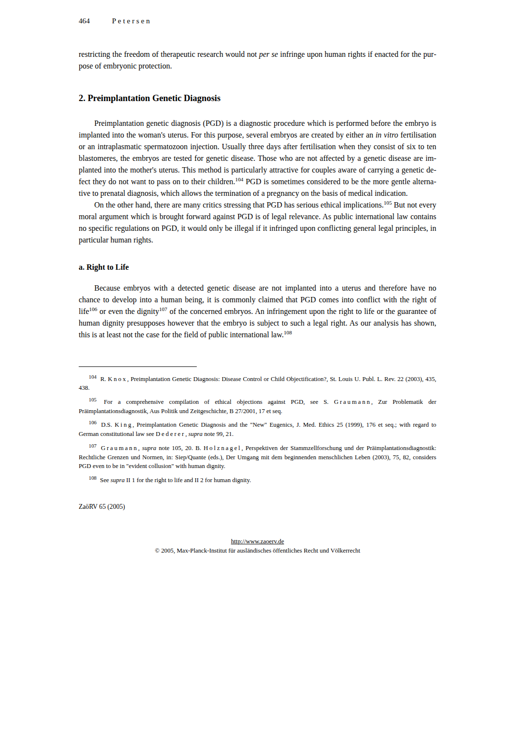464 Petersen
restricting the freedom of therapeutic research would not per se infringe upon human rights if enacted for the purpose of embryonic protection.
2. Preimplantation Genetic Diagnosis
Preimplantation genetic diagnosis (PGD) is a diagnostic procedure which is performed before the embryo is implanted into the woman's uterus. For this purpose, several embryos are created by either an in vitro fertilisation or an intraplasmatic spermatozoon injection. Usually three days after fertilisation when they consist of six to ten blastomeres, the embryos are tested for genetic disease. Those who are not affected by a genetic disease are implanted into the mother's uterus. This method is particularly attractive for couples aware of carrying a genetic defect they do not want to pass on to their children.104 PGD is sometimes considered to be the more gentle alternative to prenatal diagnosis, which allows the termination of a pregnancy on the basis of medical indication.
On the other hand, there are many critics stressing that PGD has serious ethical implications.105 But not every moral argument which is brought forward against PGD is of legal relevance. As public international law contains no specific regulations on PGD, it would only be illegal if it infringed upon conflicting general legal principles, in particular human rights.
a. Right to Life
Because embryos with a detected genetic disease are not implanted into a uterus and therefore have no chance to develop into a human being, it is commonly claimed that PGD comes into conflict with the right of life106 or even the dignity107 of the concerned embryos. An infringement upon the right to life or the guarantee of human dignity presupposes however that the embryo is subject to such a legal right. As our analysis has shown, this is at least not the case for the field of public international law.108
104 R. Knox, Preimplantation Genetic Diagnosis: Disease Control or Child Objectification?, St. Louis U. Publ. L. Rev. 22 (2003), 435, 438.
105 For a comprehensive compilation of ethical objections against PGD, see S. Graumann, Zur Problematik der Präimplantationsdiagnostik, Aus Politik und Zeitgeschichte, B 27/2001, 17 et seq.
106 D.S. King, Preimplantation Genetic Diagnosis and the "New" Eugenics, J. Med. Ethics 25 (1999), 176 et seq.; with regard to German constitutional law see Dederer, supra note 99, 21.
107 Graumann, supra note 105, 20. B. Holznagel, Perspektiven der Stammzellforschung und der Präimplantationsdiagnostik: Rechtliche Grenzen und Normen, in: Siep/Quante (eds.), Der Umgang mit dem beginnenden menschlichen Leben (2003), 75, 82, considers PGD even to be in "evident collusion" with human dignity.
108 See supra II 1 for the right to life and II 2 for human dignity.
ZaöRV 65 (2005)
http://www.zaoerv.de
© 2005, Max-Planck-Institut für ausländisches öffentliches Recht und Völkerrecht